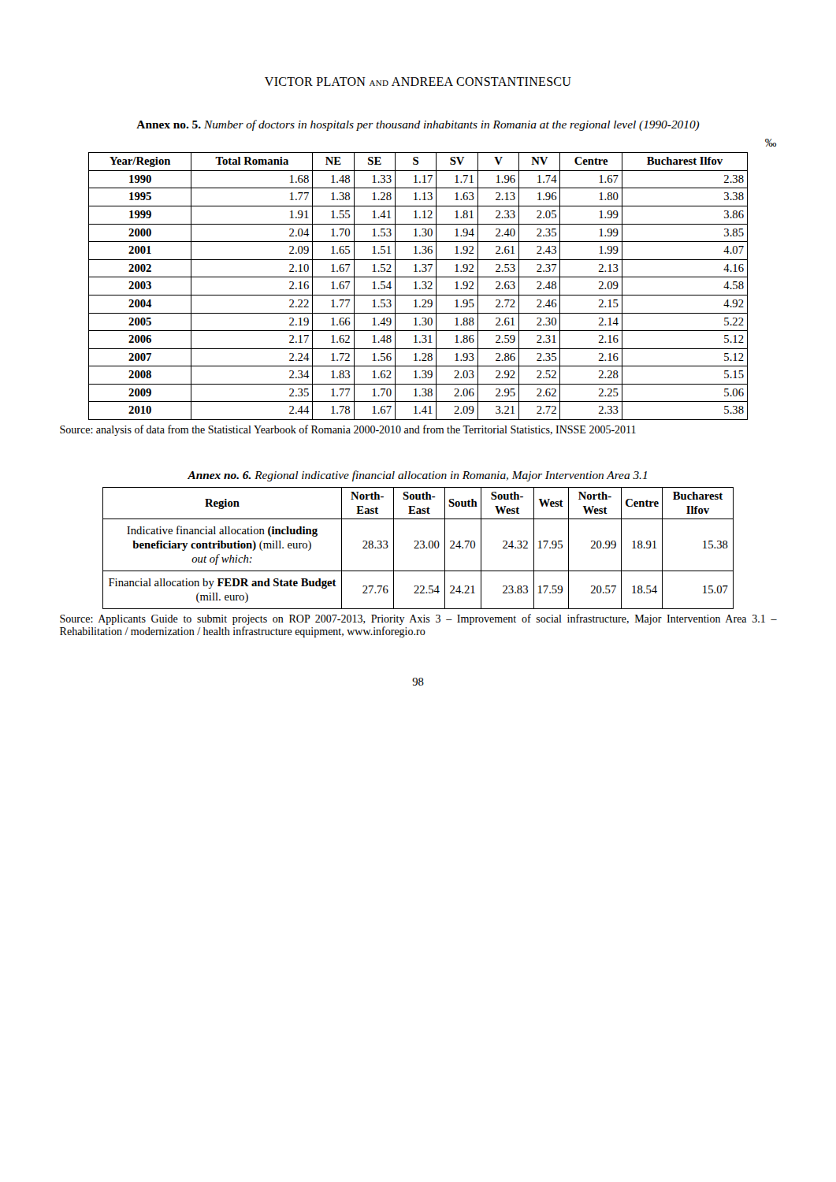VICTOR PLATON and ANDREEA CONSTANTINESCU
Annex no. 5. Number of doctors in hospitals per thousand inhabitants in Romania at the regional level (1990-2010)
‰
| Year/Region | Total Romania | NE | SE | S | SV | V | NV | Centre | Bucharest Ilfov |
| --- | --- | --- | --- | --- | --- | --- | --- | --- | --- |
| 1990 | 1.68 | 1.48 | 1.33 | 1.17 | 1.71 | 1.96 | 1.74 | 1.67 | 2.38 |
| 1995 | 1.77 | 1.38 | 1.28 | 1.13 | 1.63 | 2.13 | 1.96 | 1.80 | 3.38 |
| 1999 | 1.91 | 1.55 | 1.41 | 1.12 | 1.81 | 2.33 | 2.05 | 1.99 | 3.86 |
| 2000 | 2.04 | 1.70 | 1.53 | 1.30 | 1.94 | 2.40 | 2.35 | 1.99 | 3.85 |
| 2001 | 2.09 | 1.65 | 1.51 | 1.36 | 1.92 | 2.61 | 2.43 | 1.99 | 4.07 |
| 2002 | 2.10 | 1.67 | 1.52 | 1.37 | 1.92 | 2.53 | 2.37 | 2.13 | 4.16 |
| 2003 | 2.16 | 1.67 | 1.54 | 1.32 | 1.92 | 2.63 | 2.48 | 2.09 | 4.58 |
| 2004 | 2.22 | 1.77 | 1.53 | 1.29 | 1.95 | 2.72 | 2.46 | 2.15 | 4.92 |
| 2005 | 2.19 | 1.66 | 1.49 | 1.30 | 1.88 | 2.61 | 2.30 | 2.14 | 5.22 |
| 2006 | 2.17 | 1.62 | 1.48 | 1.31 | 1.86 | 2.59 | 2.31 | 2.16 | 5.12 |
| 2007 | 2.24 | 1.72 | 1.56 | 1.28 | 1.93 | 2.86 | 2.35 | 2.16 | 5.12 |
| 2008 | 2.34 | 1.83 | 1.62 | 1.39 | 2.03 | 2.92 | 2.52 | 2.28 | 5.15 |
| 2009 | 2.35 | 1.77 | 1.70 | 1.38 | 2.06 | 2.95 | 2.62 | 2.25 | 5.06 |
| 2010 | 2.44 | 1.78 | 1.67 | 1.41 | 2.09 | 3.21 | 2.72 | 2.33 | 5.38 |
Source: analysis of data from the Statistical Yearbook of Romania 2000-2010 and from the Territorial Statistics, INSSE 2005-2011
Annex no. 6. Regional indicative financial allocation in Romania, Major Intervention Area 3.1
| Region | North-East | South-East | South | South-West | West | North-West | Centre | Bucharest Ilfov |
| --- | --- | --- | --- | --- | --- | --- | --- | --- |
| Indicative financial allocation (including beneficiary contribution) (mill. euro) out of which: | 28.33 | 23.00 | 24.70 | 24.32 | 17.95 | 20.99 | 18.91 | 15.38 |
| Financial allocation by FEDR and State Budget (mill. euro) | 27.76 | 22.54 | 24.21 | 23.83 | 17.59 | 20.57 | 18.54 | 15.07 |
Source: Applicants Guide to submit projects on ROP 2007-2013, Priority Axis 3 – Improvement of social infrastructure, Major Intervention Area 3.1 – Rehabilitation / modernization / health infrastructure equipment, www.inforegio.ro
98